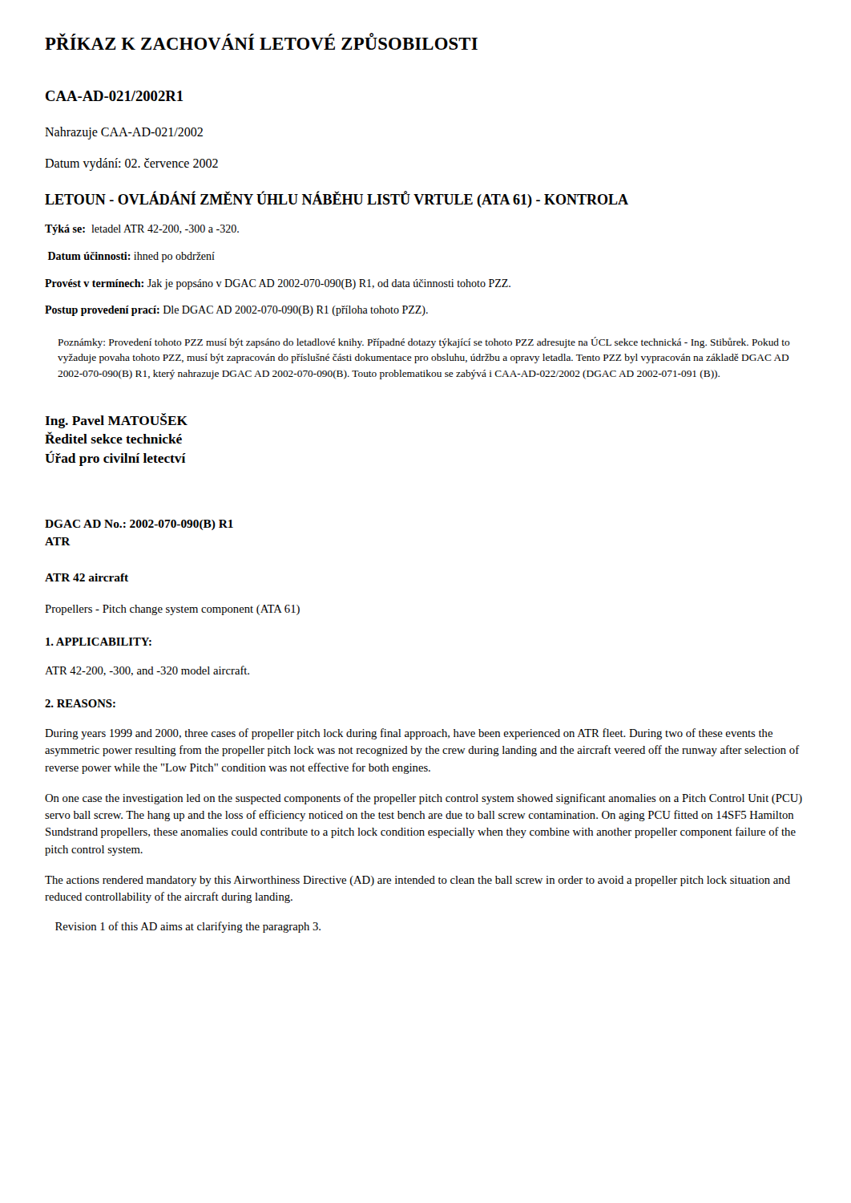PŘÍKAZ K ZACHOVÁNÍ LETOVÉ ZPŮSOBILOSTI
CAA-AD-021/2002R1
Nahrazuje CAA-AD-021/2002
Datum vydání: 02. července 2002
LETOUN - OVLÁDÁNÍ ZMĚNY ÚHLU NÁBĚHU LISTŮ VRTULE (ATA 61) - KONTROLA
Týká se: letadel ATR 42-200, -300 a -320.
Datum účinnosti: ihned po obdržení
Provést v termínech: Jak je popsáno v DGAC AD 2002-070-090(B) R1, od data účinnosti tohoto PZZ.
Postup provedení prací: Dle DGAC AD 2002-070-090(B) R1 (příloha tohoto PZZ).
Poznámky: Provedení tohoto PZZ musí být zapsáno do letadlové knihy. Případné dotazy týkající se tohoto PZZ adresujte na ÚCL sekce technická - Ing. Stibůrek. Pokud to vyžaduje povaha tohoto PZZ, musí být zapracován do příslušné části dokumentace pro obsluhu, údržbu a opravy letadla. Tento PZZ byl vypracován na základě DGAC AD 2002-070-090(B) R1, který nahrazuje DGAC AD 2002-070-090(B). Touto problematikou se zabývá i CAA-AD-022/2002 (DGAC AD 2002-071-091 (B)).
Ing. Pavel MATOUŠEK
Ředitel sekce technické
Úřad pro civilní letectví
DGAC AD No.: 2002-070-090(B) R1
ATR
ATR 42 aircraft
Propellers - Pitch change system component (ATA 61)
1. APPLICABILITY:
ATR 42-200, -300, and -320 model aircraft.
2. REASONS:
During years 1999 and 2000, three cases of propeller pitch lock during final approach, have been experienced on ATR fleet. During two of these events the asymmetric power resulting from the propeller pitch lock was not recognized by the crew during landing and the aircraft veered off the runway after selection of reverse power while the "Low Pitch" condition was not effective for both engines.
On one case the investigation led on the suspected components of the propeller pitch control system showed significant anomalies on a Pitch Control Unit (PCU) servo ball screw. The hang up and the loss of efficiency noticed on the test bench are due to ball screw contamination. On aging PCU fitted on 14SF5 Hamilton Sundstrand propellers, these anomalies could contribute to a pitch lock condition especially when they combine with another propeller component failure of the pitch control system.
The actions rendered mandatory by this Airworthiness Directive (AD) are intended to clean the ball screw in order to avoid a propeller pitch lock situation and reduced controllability of the aircraft during landing.
Revision 1 of this AD aims at clarifying the paragraph 3.